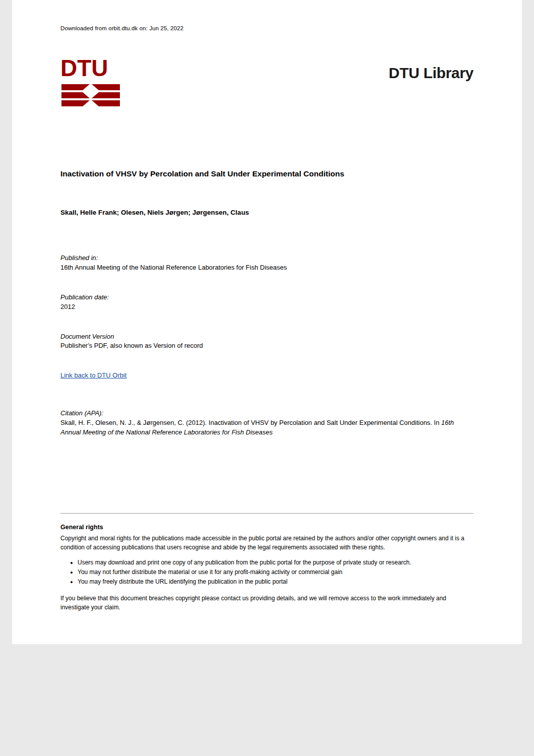Downloaded from orbit.dtu.dk on: Jun 25, 2022
DTU
DTU Library
Inactivation of VHSV by Percolation and Salt Under Experimental Conditions
Skall, Helle Frank; Olesen, Niels Jørgen; Jørgensen, Claus
Published in:
16th Annual Meeting of the National Reference Laboratories for Fish Diseases
Publication date:
2012
Document Version
Publisher's PDF, also known as Version of record
Link back to DTU Orbit
Citation (APA):
Skall, H. F., Olesen, N. J., & Jørgensen, C. (2012). Inactivation of VHSV by Percolation and Salt Under Experimental Conditions. In 16th Annual Meeting of the National Reference Laboratories for Fish Diseases
General rights
Copyright and moral rights for the publications made accessible in the public portal are retained by the authors and/or other copyright owners and it is a condition of accessing publications that users recognise and abide by the legal requirements associated with these rights.
Users may download and print one copy of any publication from the public portal for the purpose of private study or research.
You may not further distribute the material or use it for any profit-making activity or commercial gain
You may freely distribute the URL identifying the publication in the public portal
If you believe that this document breaches copyright please contact us providing details, and we will remove access to the work immediately and investigate your claim.